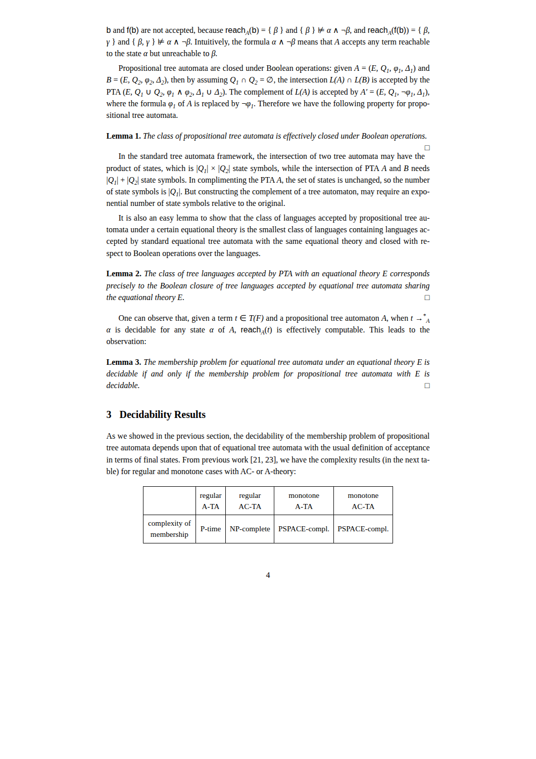b and f(b) are not accepted, because reachA(b) = { β } and { β } ⊭ α ∧ ¬β, and reachA(f(b)) = { β, γ } and { β, γ } ⊭ α ∧ ¬β. Intuitively, the formula α ∧ ¬β means that A accepts any term reachable to the state α but unreachable to β.
Propositional tree automata are closed under Boolean operations: given A = (E, Q1, φ1, Δ1) and B = (E, Q2, φ2, Δ2), then by assuming Q1 ∩ Q2 = ∅, the intersection L(A) ∩ L(B) is accepted by the PTA (E, Q1 ∪ Q2, φ1 ∧ φ2, Δ1 ∪ Δ2). The complement of L(A) is accepted by A′ = (E, Q1, ¬φ1, Δ1), where the formula φ1 of A is replaced by ¬φ1. Therefore we have the following property for propositional tree automata.
Lemma 1. The class of propositional tree automata is effectively closed under Boolean operations.□
In the standard tree automata framework, the intersection of two tree automata may have the product of states, which is |Q1| × |Q2| state symbols, while the intersection of PTA A and B needs |Q1| + |Q2| state symbols. In complimenting the PTA A, the set of states is unchanged, so the number of state symbols is |Q1|. But constructing the complement of a tree automaton, may require an exponential number of state symbols relative to the original.
It is also an easy lemma to show that the class of languages accepted by propositional tree automata under a certain equational theory is the smallest class of languages containing languages accepted by standard equational tree automata with the same equational theory and closed with respect to Boolean operations over the languages.
Lemma 2. The class of tree languages accepted by PTA with an equational theory E corresponds precisely to the Boolean closure of tree languages accepted by equational tree automata sharing the equational theory E.□
One can observe that, given a term t ∈ T(F) and a propositional tree automaton A, when t →*A α is decidable for any state α of A, reachA(t) is effectively computable. This leads to the observation:
Lemma 3. The membership problem for equational tree automata under an equational theory E is decidable if and only if the membership problem for propositional tree automata with E is decidable.□
3 Decidability Results
As we showed in the previous section, the decidability of the membership problem of propositional tree automata depends upon that of equational tree automata with the usual definition of acceptance in terms of final states. From previous work [21, 23], we have the complexity results (in the next table) for regular and monotone cases with AC- or A-theory:
| | regular A-TA | regular AC-TA | monotone A-TA | monotone AC-TA |
| complexity of membership | P-time | NP-complete | PSPACE-compl. | PSPACE-compl. |
4